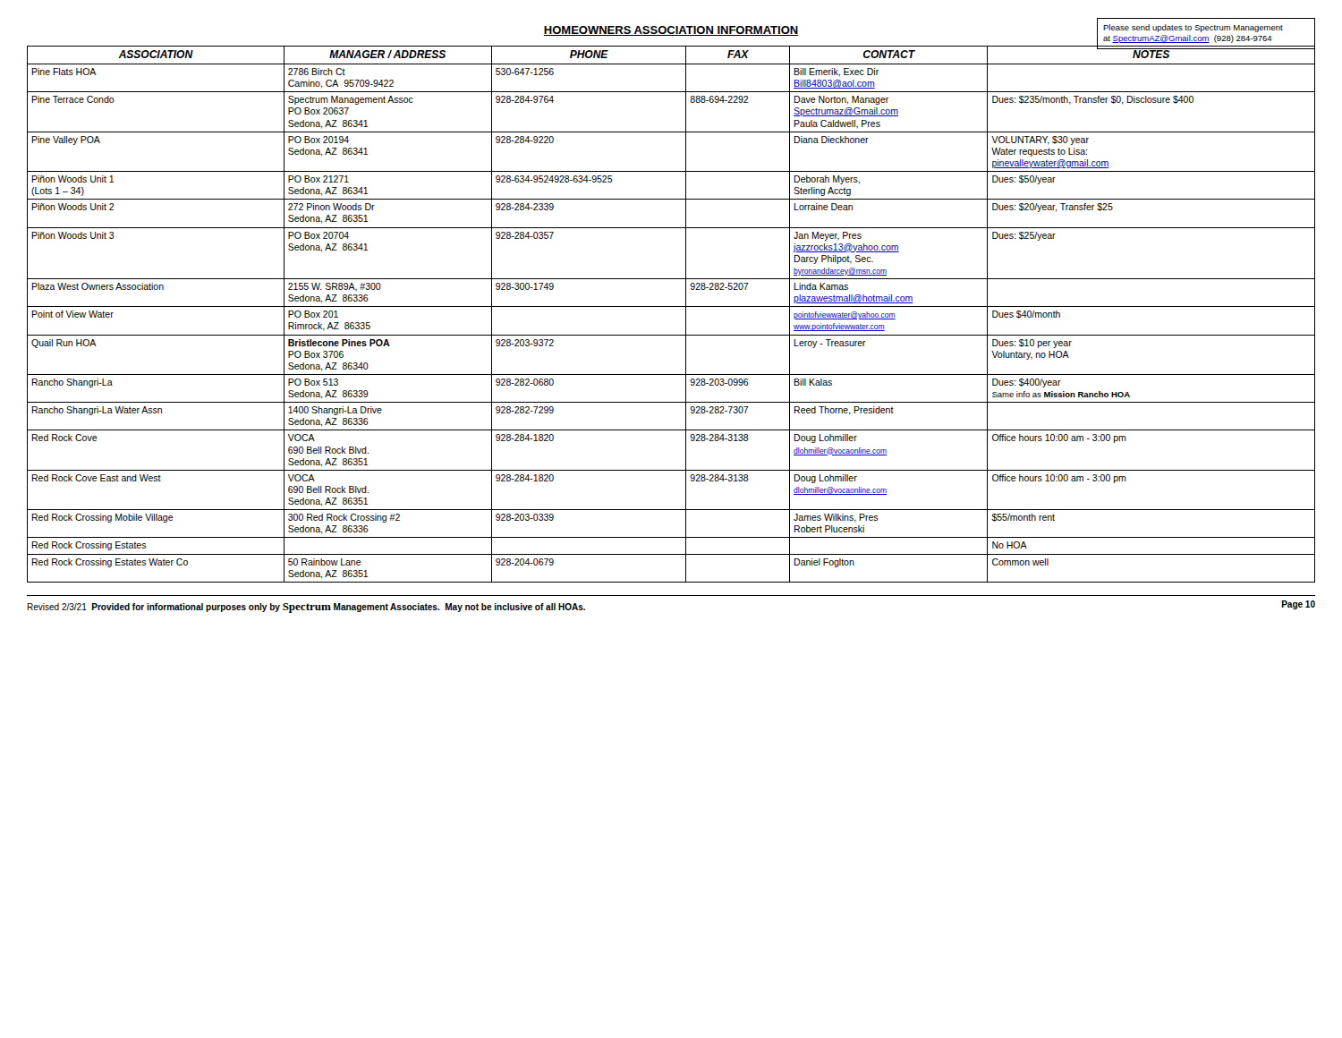HOMEOWNERS ASSOCIATION INFORMATION
Please send updates to Spectrum Management
at SpectrumAZ@Gmail.com (928) 284-9764
| ASSOCIATION | MANAGER / ADDRESS | PHONE | FAX | CONTACT | NOTES |
| --- | --- | --- | --- | --- | --- |
| Pine Flats HOA | 2786 Birch Ct Camino, CA 95709-9422 | 530-647-1256 | | Bill Emerik, Exec Dir Bill84803@aol.com | |
| Pine Terrace Condo | Spectrum Management Assoc PO Box 20637 Sedona, AZ 86341 | 928-284-9764 | 888-694-2292 | Dave Norton, Manager Spectrumaz@Gmail.com Paula Caldwell, Pres | Dues: $235/month, Transfer $0, Disclosure $400 |
| Pine Valley POA | PO Box 20194 Sedona, AZ 86341 | 928-284-9220 | | Diana Dieckhoner | VOLUNTARY, $30 year Water requests to Lisa: pinevalleywater@gmail.com |
| Piñon Woods Unit 1 (Lots 1 – 34) | PO Box 21271 Sedona, AZ 86341 | 928-634-9524928-634-9525 | | Deborah Myers, Sterling Acctg | Dues: $50/year |
| Piñon Woods Unit 2 | 272 Pinon Woods Dr Sedona, AZ 86351 | 928-284-2339 | | Lorraine Dean | Dues: $20/year, Transfer $25 |
| Piñon Woods Unit 3 | PO Box 20704 Sedona, AZ 86341 | 928-284-0357 | | Jan Meyer, Pres jazzrocks13@yahoo.com Darcy Philpot, Sec. byronanddarcey@msn.com | Dues: $25/year |
| Plaza West Owners Association | 2155 W. SR89A, #300 Sedona, AZ 86336 | 928-300-1749 | 928-282-5207 | Linda Kamas plazawestmall@hotmail.com | |
| Point of View Water | PO Box 201 Rimrock, AZ 86335 | | | pointofviewwater@yahoo.com www.pointofviewwater.com | Dues $40/month |
| Quail Run HOA | Bristlecone Pines POA PO Box 3706 Sedona, AZ 86340 | 928-203-9372 | | Leroy - Treasurer | Dues: $10 per year Voluntary, no HOA |
| Rancho Shangri-La | PO Box 513 Sedona, AZ 86339 | 928-282-0680 | 928-203-0996 | Bill Kalas | Dues: $400/year Same info as Mission Rancho HOA |
| Rancho Shangri-La Water Assn | 1400 Shangri-La Drive Sedona, AZ 86336 | 928-282-7299 | 928-282-7307 | Reed Thorne, President | |
| Red Rock Cove | VOCA 690 Bell Rock Blvd. Sedona, AZ 86351 | 928-284-1820 | 928-284-3138 | Doug Lohmiller dlohmiller@vocaonline.com | Office hours 10:00 am - 3:00 pm |
| Red Rock Cove East and West | VOCA 690 Bell Rock Blvd. Sedona, AZ 86351 | 928-284-1820 | 928-284-3138 | Doug Lohmiller dlohmiller@vocaonline.com | Office hours 10:00 am - 3:00 pm |
| Red Rock Crossing Mobile Village | 300 Red Rock Crossing #2 Sedona, AZ 86336 | 928-203-0339 | | James Wilkins, Pres Robert Plucenski | $55/month rent |
| Red Rock Crossing Estates | | | | | No HOA |
| Red Rock Crossing Estates Water Co | 50 Rainbow Lane Sedona, AZ 86351 | 928-204-0679 | | Daniel Foglton | Common well |
Page 10 Revised 2/3/21 Provided for informational purposes only by Spectrum Management Associates. May not be inclusive of all HOAs.